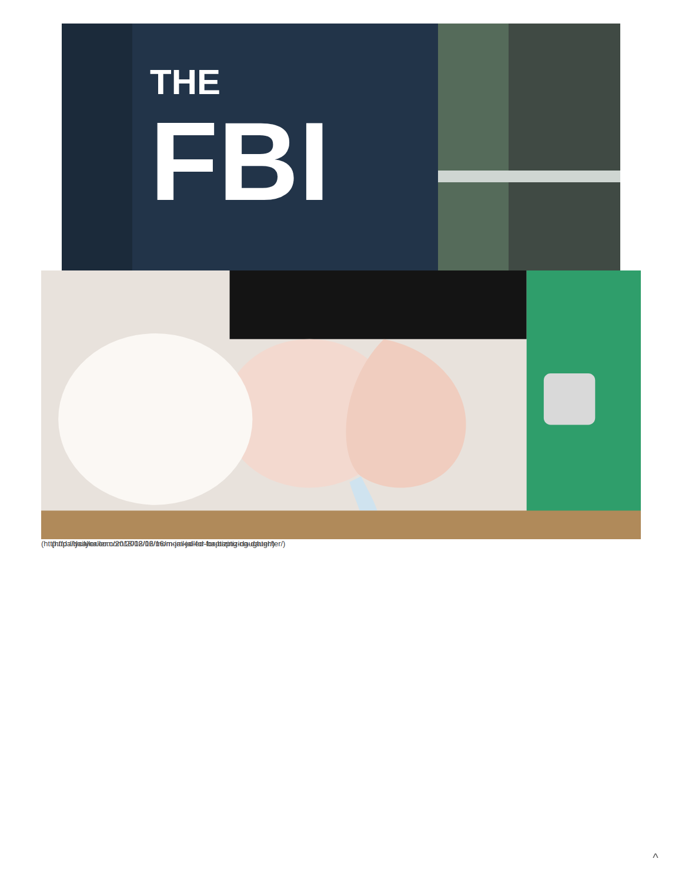(http://dailycaller.com/2018/02/16/mom-jailed-for-baptizing-daughter/) (http://dailycaller.com/2018/02/16/mom-jailed-for-baptizing-daughter/)
^